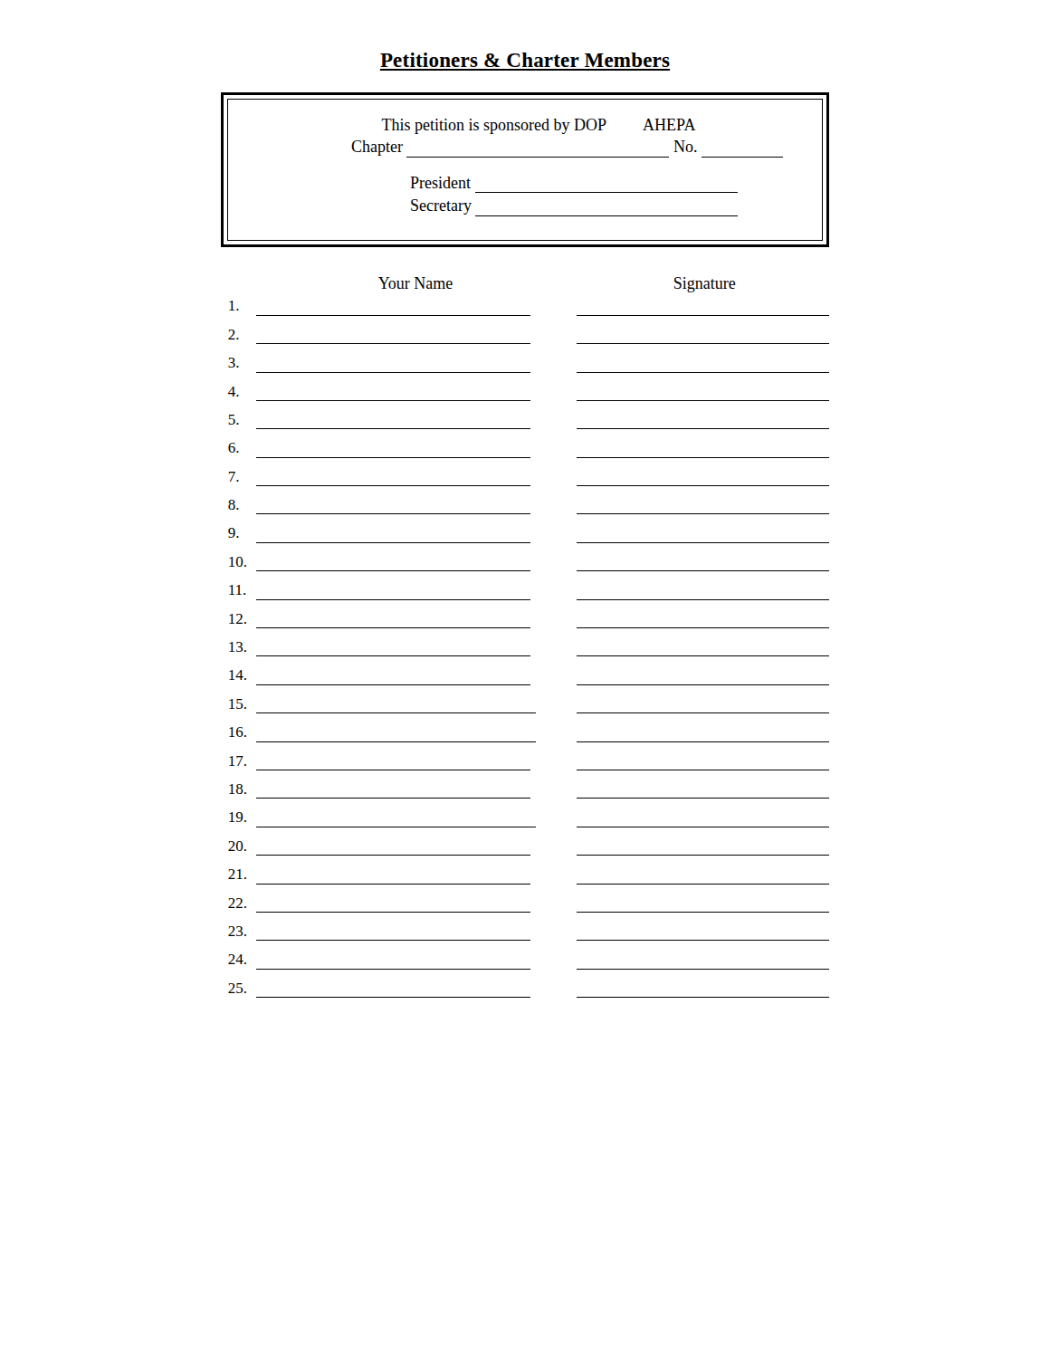Petitioners & Charter Members
This petition is sponsored by DOP AHEPA
Chapter No.
President
Secretary
Your Name
Signature